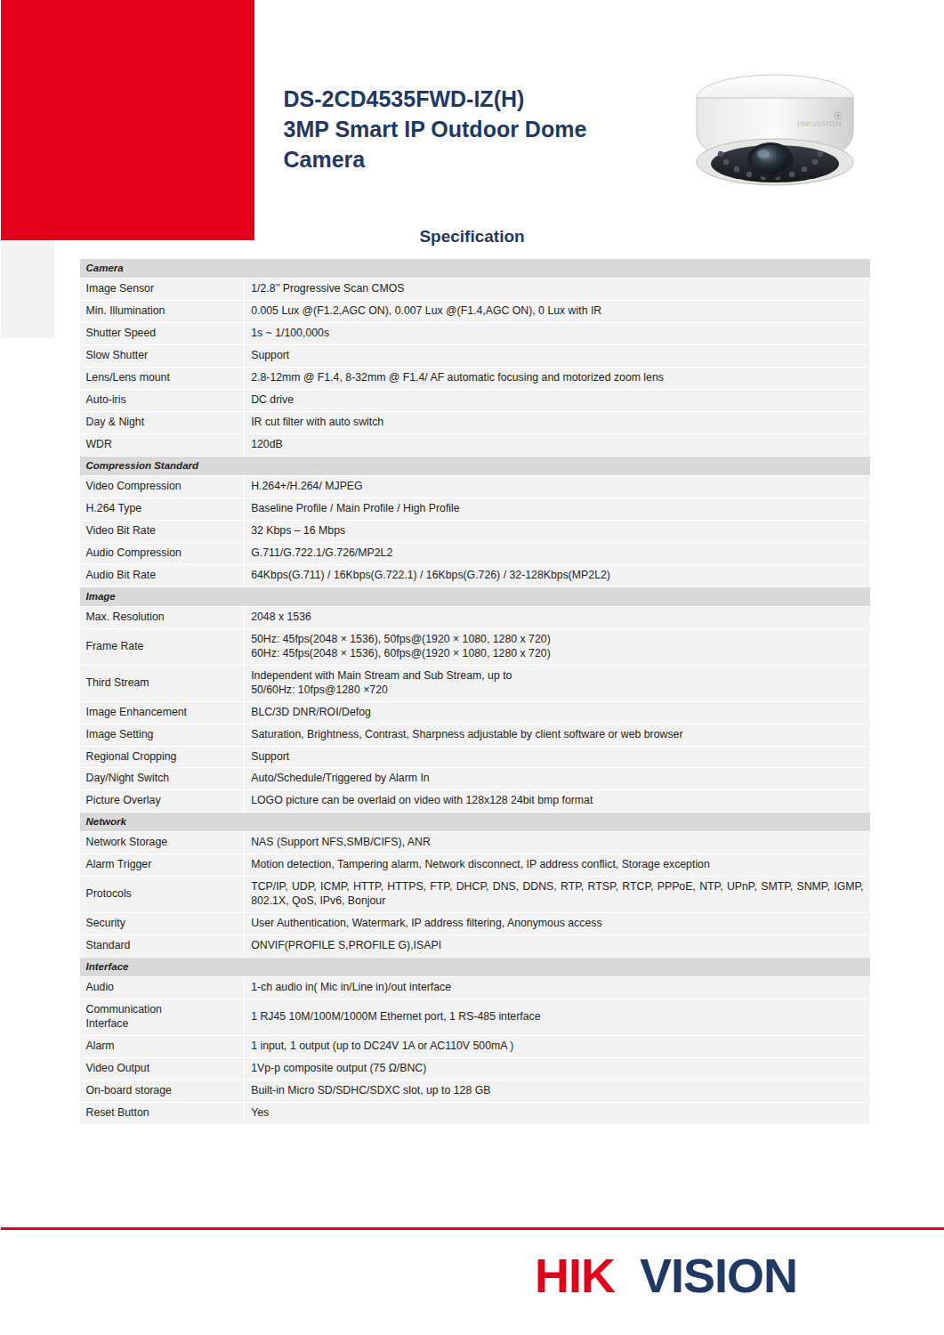DS-2CD4535FWD-IZ(H)
3MP Smart IP Outdoor Dome
Camera
HIKVISION
Specification
| Camera |
| Image Sensor | 1/2.8’’ Progressive Scan CMOS |
| Min. Illumination | 0.005 Lux @(F1.2,AGC ON), 0.007 Lux @(F1.4,AGC ON), 0 Lux with IR |
| Shutter Speed | 1s ~ 1/100,000s |
| Slow Shutter | Support |
| Lens/Lens mount | 2.8-12mm @ F1.4, 8-32mm @ F1.4/ AF automatic focusing and motorized zoom lens |
| Auto-iris | DC drive |
| Day & Night | IR cut filter with auto switch |
| WDR | 120dB |
| Compression Standard |
| Video Compression | H.264+/H.264/ MJPEG |
| H.264 Type | Baseline Profile / Main Profile / High Profile |
| Video Bit Rate | 32 Kbps – 16 Mbps |
| Audio Compression | G.711/G.722.1/G.726/MP2L2 |
| Audio Bit Rate | 64Kbps(G.711) / 16Kbps(G.722.1) / 16Kbps(G.726) / 32-128Kbps(MP2L2) |
| Image |
| Max. Resolution | 2048 x 1536 |
| Frame Rate | 50Hz: 45fps(2048 × 1536), 50fps@(1920 × 1080, 1280 x 720) 60Hz: 45fps(2048 × 1536), 60fps@(1920 × 1080, 1280 x 720) |
| Third Stream | Independent with Main Stream and Sub Stream, up to 50/60Hz: 10fps@1280 ×720 |
| Image Enhancement | BLC/3D DNR/ROI/Defog |
| Image Setting | Saturation, Brightness, Contrast, Sharpness adjustable by client software or web browser |
| Regional Cropping | Support |
| Day/Night Switch | Auto/Schedule/Triggered by Alarm In |
| Picture Overlay | LOGO picture can be overlaid on video with 128x128 24bit bmp format |
| Network |
| Network Storage | NAS (Support NFS,SMB/CIFS), ANR |
| Alarm Trigger | Motion detection, Tampering alarm, Network disconnect, IP address conflict, Storage exception |
| Protocols | TCP/IP, UDP, ICMP, HTTP, HTTPS, FTP, DHCP, DNS, DDNS, RTP, RTSP, RTCP, PPPoE, NTP, UPnP, SMTP, SNMP, IGMP, 802.1X, QoS, IPv6, Bonjour |
| Security | User Authentication, Watermark, IP address filtering, Anonymous access |
| Standard | ONVIF(PROFILE S,PROFILE G),ISAPI |
| Interface |
| Audio | 1-ch audio in( Mic in/Line in)/out interface |
| Communication Interface | 1 RJ45 10M/100M/1000M Ethernet port, 1 RS-485 interface |
| Alarm | 1 input, 1 output (up to DC24V 1A or AC110V 500mA ) |
| Video Output | 1Vp-p composite output (75 Ω/BNC) |
| On-board storage | Built-in Micro SD/SDHC/SDXC slot, up to 128 GB |
| Reset Button | Yes |
HIK VISION